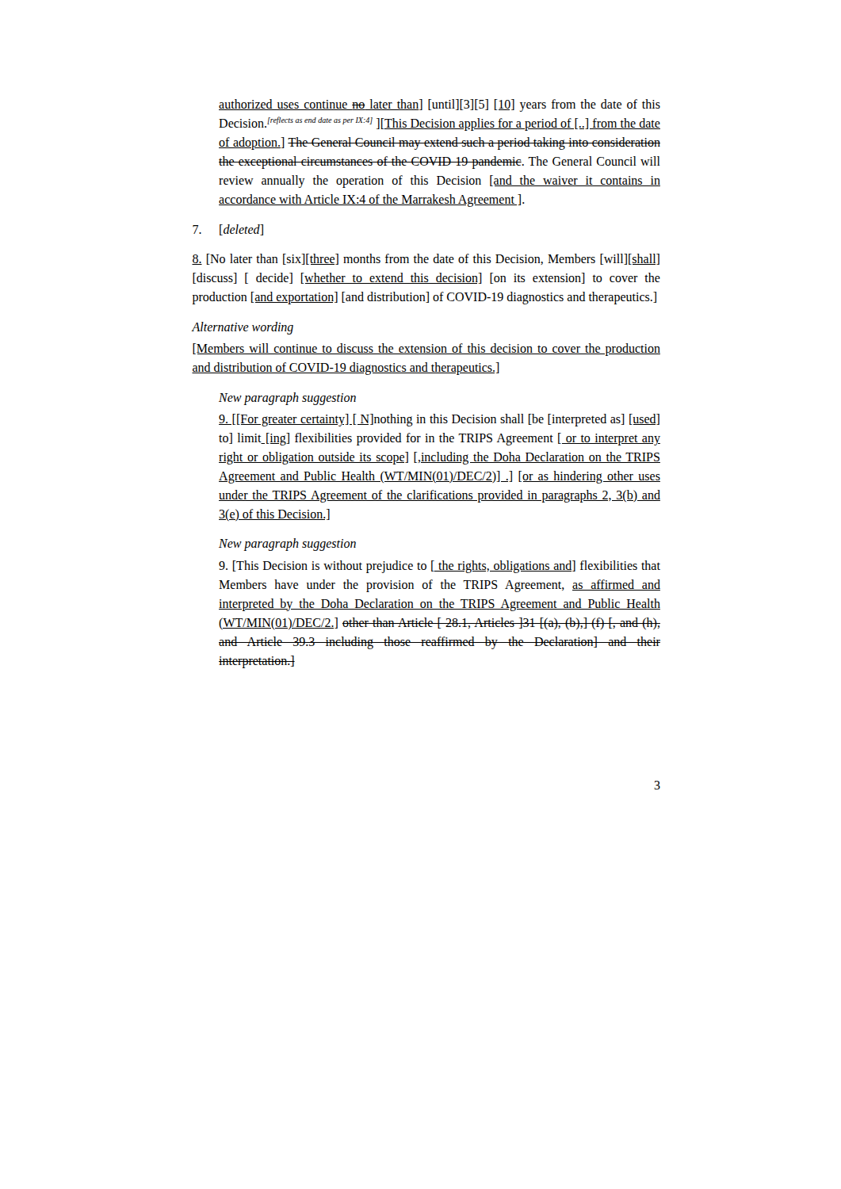authorized uses continue no later than] [until][3][5] [10] years from the date of this Decision.[reflects as end date as per IX:4] ][This Decision applies for a period of [..] from the date of adoption.] The General Council may extend such a period taking into consideration the exceptional circumstances of the COVID 19 pandemic. The General Council will review annually the operation of this Decision [and the waiver it contains in accordance with Article IX:4 of the Marrakesh Agreement ].
7.
[deleted]
8. [No later than [six][three] months from the date of this Decision, Members [will][shall] [discuss] [ decide] [whether to extend this decision] [on its extension] to cover the production [and exportation] [and distribution] of COVID-19 diagnostics and therapeutics.]
Alternative wording
[Members will continue to discuss the extension of this decision to cover the production and distribution of COVID-19 diagnostics and therapeutics.]
New paragraph suggestion
9. [[For greater certainty] [ N] nothing in this Decision shall [be [interpreted as] [used] to] limit [ing] flexibilities provided for in the TRIPS Agreement [ or to interpret any right or obligation outside its scope] [,including the Doha Declaration on the TRIPS Agreement and Public Health (WT/MIN(01)/DEC/2)] .] [or as hindering other uses under the TRIPS Agreement of the clarifications provided in paragraphs 2, 3(b) and 3(e) of this Decision.]
New paragraph suggestion
9. [This Decision is without prejudice to [ the rights, obligations and] flexibilities that Members have under the provision of the TRIPS Agreement, as affirmed and interpreted by the Doha Declaration on the TRIPS Agreement and Public Health (WT/MIN(01)/DEC/2.] other than Article [ 28.1, Articles ]31 [(a), (b),] (f) [, and (h), and Article 39.3 including those reaffirmed by the Declaration] and their interpretation.]
3